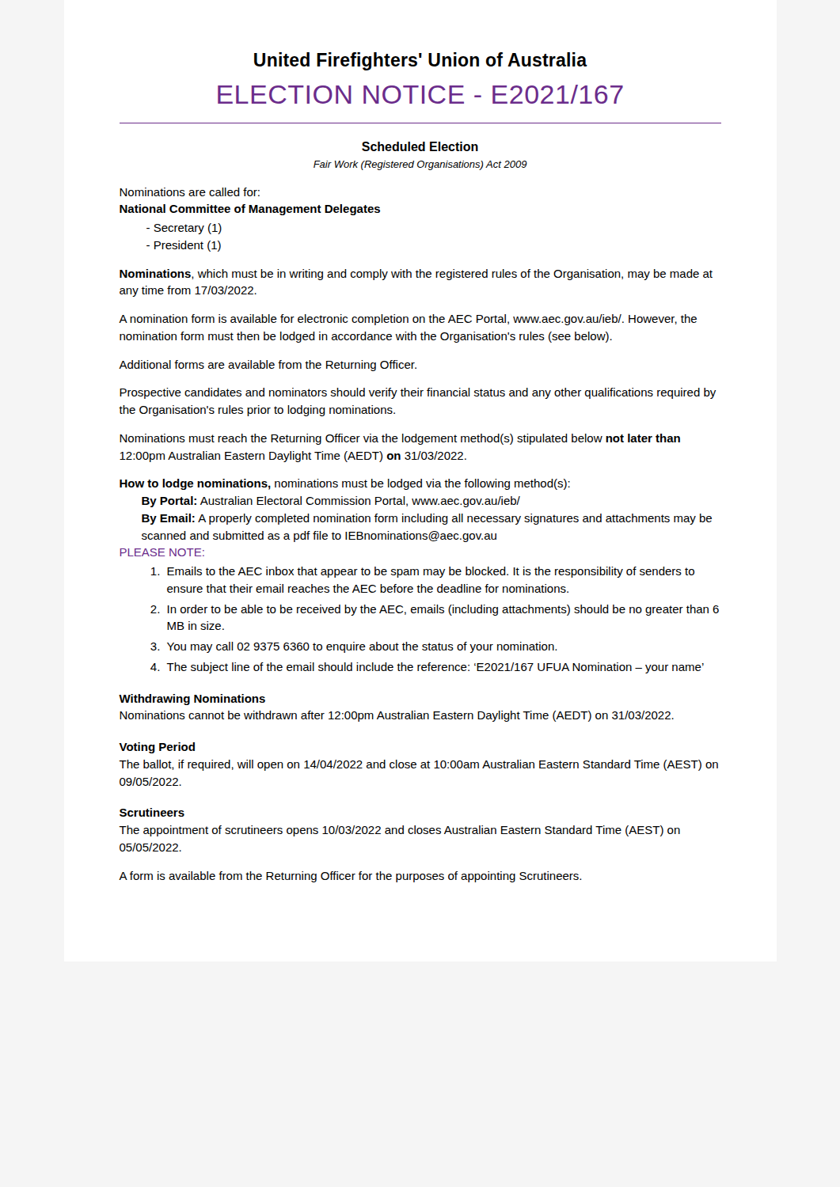United Firefighters' Union of Australia
ELECTION NOTICE - E2021/167
Scheduled Election
Fair Work (Registered Organisations) Act 2009
Nominations are called for:
National Committee of Management Delegates
- Secretary (1)
- President (1)
Nominations, which must be in writing and comply with the registered rules of the Organisation, may be made at any time from 17/03/2022.
A nomination form is available for electronic completion on the AEC Portal, www.aec.gov.au/ieb/. However, the nomination form must then be lodged in accordance with the Organisation's rules (see below).
Additional forms are available from the Returning Officer.
Prospective candidates and nominators should verify their financial status and any other qualifications required by the Organisation's rules prior to lodging nominations.
Nominations must reach the Returning Officer via the lodgement method(s) stipulated below not later than 12:00pm Australian Eastern Daylight Time (AEDT) on 31/03/2022.
How to lodge nominations, nominations must be lodged via the following method(s):
By Portal: Australian Electoral Commission Portal, www.aec.gov.au/ieb/
By Email: A properly completed nomination form including all necessary signatures and attachments may be scanned and submitted as a pdf file to IEBnominations@aec.gov.au
PLEASE NOTE:
Emails to the AEC inbox that appear to be spam may be blocked. It is the responsibility of senders to ensure that their email reaches the AEC before the deadline for nominations.
In order to be able to be received by the AEC, emails (including attachments) should be no greater than 6 MB in size.
You may call 02 9375 6360 to enquire about the status of your nomination.
The subject line of the email should include the reference: ‘E2021/167 UFUA Nomination – your name’
Withdrawing Nominations
Nominations cannot be withdrawn after 12:00pm Australian Eastern Daylight Time (AEDT) on 31/03/2022.
Voting Period
The ballot, if required, will open on 14/04/2022 and close at 10:00am Australian Eastern Standard Time (AEST) on 09/05/2022.
Scrutineers
The appointment of scrutineers opens 10/03/2022 and closes Australian Eastern Standard Time (AEST) on 05/05/2022.
A form is available from the Returning Officer for the purposes of appointing Scrutineers.